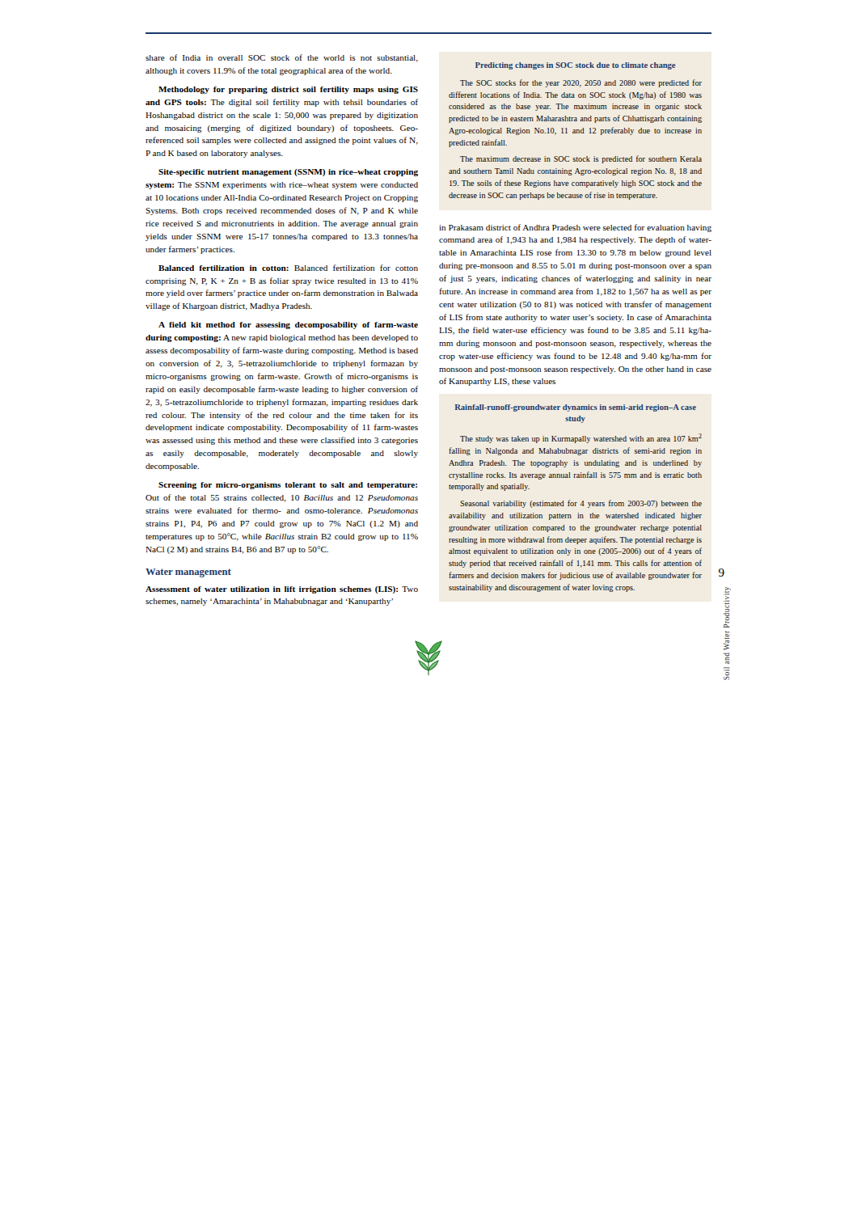share of India in overall SOC stock of the world is not substantial, although it covers 11.9% of the total geographical area of the world.
Methodology for preparing district soil fertility maps using GIS and GPS tools: The digital soil fertility map with tehsil boundaries of Hoshangabad district on the scale 1: 50,000 was prepared by digitization and mosaicing (merging of digitized boundary) of toposheets. Geo-referenced soil samples were collected and assigned the point values of N, P and K based on laboratory analyses.
Site-specific nutrient management (SSNM) in rice–wheat cropping system: The SSNM experiments with rice–wheat system were conducted at 10 locations under All-India Co-ordinated Research Project on Cropping Systems. Both crops received recommended doses of N, P and K while rice received S and micronutrients in addition. The average annual grain yields under SSNM were 15-17 tonnes/ha compared to 13.3 tonnes/ha under farmers’ practices.
Balanced fertilization in cotton: Balanced fertilization for cotton comprising N, P, K + Zn + B as foliar spray twice resulted in 13 to 41% more yield over farmers’ practice under on-farm demonstration in Balwada village of Khargoan district, Madhya Pradesh.
A field kit method for assessing decomposability of farm-waste during composting: A new rapid biological method has been developed to assess decomposability of farm-waste during composting. Method is based on conversion of 2, 3, 5-tetrazoliumchloride to triphenyl formazan by micro-organisms growing on farm-waste. Growth of micro-organisms is rapid on easily decomposable farm-waste leading to higher conversion of 2, 3, 5-tetrazoliumchloride to triphenyl formazan, imparting residues dark red colour. The intensity of the red colour and the time taken for its development indicate compostability. Decomposability of 11 farm-wastes was assessed using this method and these were classified into 3 categories as easily decomposable, moderately decomposable and slowly decomposable.
Screening for micro-organisms tolerant to salt and temperature: Out of the total 55 strains collected, 10 Bacillus and 12 Pseudomonas strains were evaluated for thermo- and osmo-tolerance. Pseudomonas strains P1, P4, P6 and P7 could grow up to 7% NaCl (1.2 M) and temperatures up to 50°C, while Bacillus strain B2 could grow up to 11% NaCl (2 M) and strains B4, B6 and B7 up to 50°C.
Water management
Assessment of water utilization in lift irrigation schemes (LIS): Two schemes, namely ‘Amarachinta’ in Mahabubnagar and ‘Kanuparthy’
Predicting changes in SOC stock due to climate change
The SOC stocks for the year 2020, 2050 and 2080 were predicted for different locations of India. The data on SOC stock (Mg/ha) of 1980 was considered as the base year. The maximum increase in organic stock predicted to be in eastern Maharashtra and parts of Chhattisgarh containing Agro-ecological Region No.10, 11 and 12 preferably due to increase in predicted rainfall.
The maximum decrease in SOC stock is predicted for southern Kerala and southern Tamil Nadu containing Agro-ecological region No. 8, 18 and 19. The soils of these Regions have comparatively high SOC stock and the decrease in SOC can perhaps be because of rise in temperature.
in Prakasam district of Andhra Pradesh were selected for evaluation having command area of 1,943 ha and 1,984 ha respectively. The depth of water-table in Amarachinta LIS rose from 13.30 to 9.78 m below ground level during pre-monsoon and 8.55 to 5.01 m during post-monsoon over a span of just 5 years, indicating chances of waterlogging and salinity in near future. An increase in command area from 1,182 to 1,567 ha as well as per cent water utilization (50 to 81) was noticed with transfer of management of LIS from state authority to water user’s society. In case of Amarachinta LIS, the field water-use efficiency was found to be 3.85 and 5.11 kg/ha-mm during monsoon and post-monsoon season, respectively, whereas the crop water-use efficiency was found to be 12.48 and 9.40 kg/ha-mm for monsoon and post-monsoon season respectively. On the other hand in case of Kanuparthy LIS, these values
Rainfall-runoff-groundwater dynamics in semi-arid region–A case study
The study was taken up in Kurmapally watershed with an area 107 km2 falling in Nalgonda and Mahabubnagar districts of semi-arid region in Andhra Pradesh. The topography is undulating and is underlined by crystalline rocks. Its average annual rainfall is 575 mm and is erratic both temporally and spatially.
Seasonal variability (estimated for 4 years from 2003-07) between the availability and utilization pattern in the watershed indicated higher groundwater utilization compared to the groundwater recharge potential resulting in more withdrawal from deeper aquifers. The potential recharge is almost equivalent to utilization only in one (2005–2006) out of 4 years of study period that received rainfall of 1,141 mm. This calls for attention of farmers and decision makers for judicious use of available groundwater for sustainability and discouragement of water loving crops.
9
Soil and Water Productivity